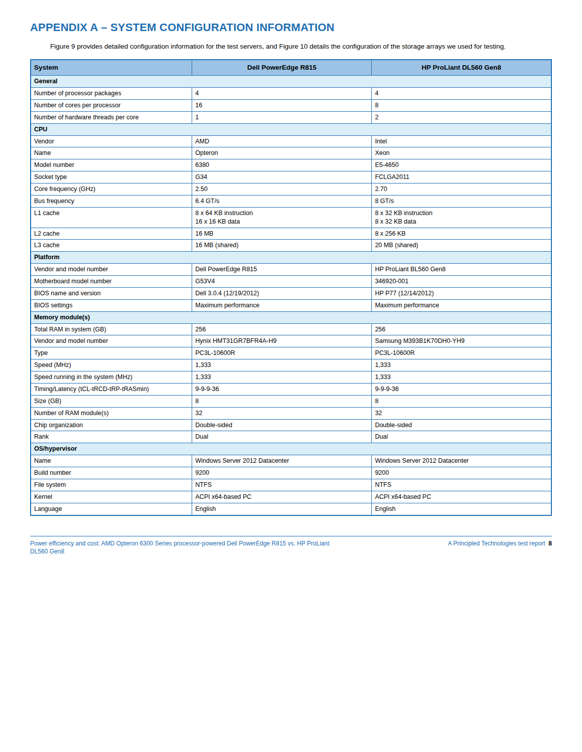APPENDIX A – SYSTEM CONFIGURATION INFORMATION
Figure 9 provides detailed configuration information for the test servers, and Figure 10 details the configuration of the storage arrays we used for testing.
| System | Dell PowerEdge R815 | HP ProLiant DL560 Gen8 |
| --- | --- | --- |
| General |
| Number of processor packages | 4 | 4 |
| Number of cores per processor | 16 | 8 |
| Number of hardware threads per core | 1 | 2 |
| CPU |
| Vendor | AMD | Intel |
| Name | Opteron | Xeon |
| Model number | 6380 | E5-4650 |
| Socket type | G34 | FCLGA2011 |
| Core frequency (GHz) | 2.50 | 2.70 |
| Bus frequency | 6.4 GT/s | 8 GT/s |
| L1 cache | 8 x 64 KB instruction 16 x 16 KB data | 8 x 32 KB instruction 8 x 32 KB data |
| L2 cache | 16 MB | 8 x 256 KB |
| L3 cache | 16 MB (shared) | 20 MB (shared) |
| Platform |
| Vendor and model number | Dell PowerEdge R815 | HP ProLiant BL560 Gen8 |
| Motherboard model number | G53V4 | 346920-001 |
| BIOS name and version | Dell 3.0.4 (12/19/2012) | HP P77 (12/14/2012) |
| BIOS settings | Maximum performance | Maximum performance |
| Memory module(s) |
| Total RAM in system (GB) | 256 | 256 |
| Vendor and model number | Hynix HMT31GR7BFR4A-H9 | Samsung M393B1K70DH0-YH9 |
| Type | PC3L-10600R | PC3L-10600R |
| Speed (MHz) | 1,333 | 1,333 |
| Speed running in the system (MHz) | 1,333 | 1,333 |
| Timing/Latency (tCL-tRCD-tRP-tRASmin) | 9-9-9-36 | 9-9-9-36 |
| Size (GB) | 8 | 8 |
| Number of RAM module(s) | 32 | 32 |
| Chip organization | Double-sided | Double-sided |
| Rank | Dual | Dual |
| OS/hypervisor |
| Name | Windows Server 2012 Datacenter | Windows Server 2012 Datacenter |
| Build number | 9200 | 9200 |
| File system | NTFS | NTFS |
| Kernel | ACPI x64-based PC | ACPI x64-based PC |
| Language | English | English |
Power efficiency and cost: AMD Opteron 6300 Series processor-powered Dell PowerEdge R815 vs. HP ProLiant DL560 Gen8
A Principled Technologies test report 8